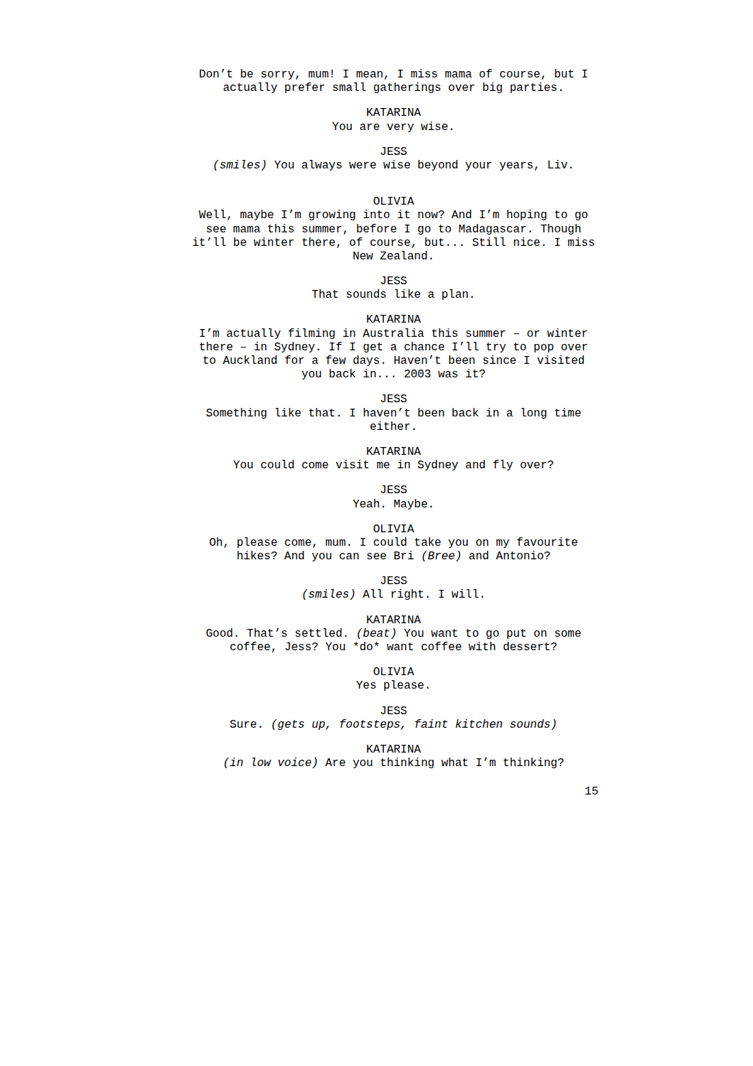Don’t be sorry, mum! I mean, I miss mama of course, but I actually prefer small gatherings over big parties.
KATARINA
You are very wise.
JESS
(smiles) You always were wise beyond your years, Liv.
OLIVIA
Well, maybe I’m growing into it now? And I’m hoping to go see mama this summer, before I go to Madagascar. Though it’ll be winter there, of course, but... Still nice. I miss New Zealand.
JESS
That sounds like a plan.
KATARINA
I’m actually filming in Australia this summer – or winter there – in Sydney. If I get a chance I’ll try to pop over to Auckland for a few days. Haven’t been since I visited you back in... 2003 was it?
JESS
Something like that. I haven’t been back in a long time either.
KATARINA
You could come visit me in Sydney and fly over?
JESS
Yeah. Maybe.
OLIVIA
Oh, please come, mum. I could take you on my favourite hikes? And you can see Bri (Bree) and Antonio?
JESS
(smiles) All right. I will.
KATARINA
Good. That’s settled. (beat) You want to go put on some coffee, Jess? You *do* want coffee with dessert?
OLIVIA
Yes please.
JESS
Sure. (gets up, footsteps, faint kitchen sounds)
KATARINA
(in low voice) Are you thinking what I’m thinking?
15